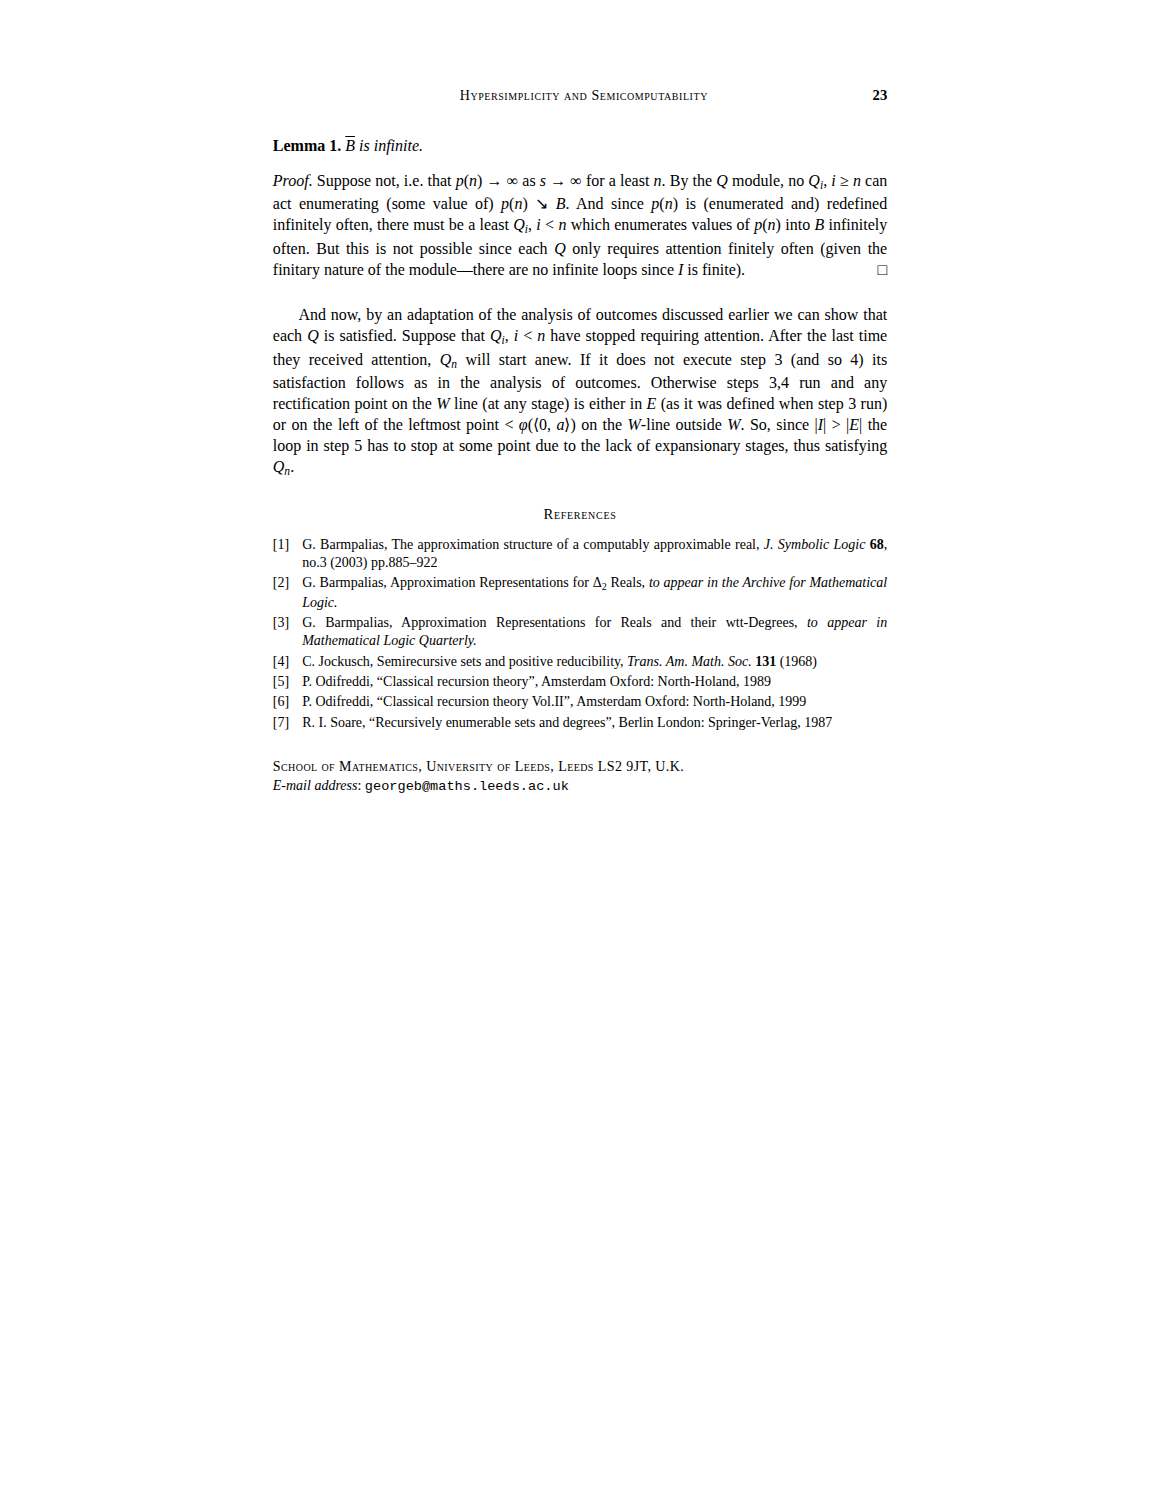Hypersimplicity and Semicomputability 23
Lemma 1. B is infinite.
Proof. Suppose not, i.e. that p(n) → ∞ as s → ∞ for a least n. By the Q module, no Qi, i ≥ n can act enumerating (some value of) p(n) ↘ B. And since p(n) is (enumerated and) redefined infinitely often, there must be a least Qi, i < n which enumerates values of p(n) into B infinitely often. But this is not possible since each Q only requires attention finitely often (given the finitary nature of the module—there are no infinite loops since I is finite). □
And now, by an adaptation of the analysis of outcomes discussed earlier we can show that each Q is satisfied. Suppose that Qi, i < n have stopped requiring attention. After the last time they received attention, Qn will start anew. If it does not execute step 3 (and so 4) its satisfaction follows as in the analysis of outcomes. Otherwise steps 3,4 run and any rectification point on the W line (at any stage) is either in E (as it was defined when step 3 run) or on the left of the leftmost point < φ(⟨0, a⟩) on the W-line outside W. So, since |I| > |E| the loop in step 5 has to stop at some point due to the lack of expansionary stages, thus satisfying Qn.
References
[1] G. Barmpalias, The approximation structure of a computably approximable real, J. Symbolic Logic 68, no.3 (2003) pp.885–922
[2] G. Barmpalias, Approximation Representations for Δ2 Reals, to appear in the Archive for Mathematical Logic.
[3] G. Barmpalias, Approximation Representations for Reals and their wtt-Degrees, to appear in Mathematical Logic Quarterly.
[4] C. Jockusch, Semirecursive sets and positive reducibility, Trans. Am. Math. Soc. 131 (1968)
[5] P. Odifreddi, “Classical recursion theory”, Amsterdam Oxford: North-Holand, 1989
[6] P. Odifreddi, “Classical recursion theory Vol.II”, Amsterdam Oxford: North-Holand, 1999
[7] R. I. Soare, “Recursively enumerable sets and degrees”, Berlin London: Springer-Verlag, 1987
School of Mathematics, University of Leeds, Leeds LS2 9JT, U.K.
E-mail address: georgeb@maths.leeds.ac.uk